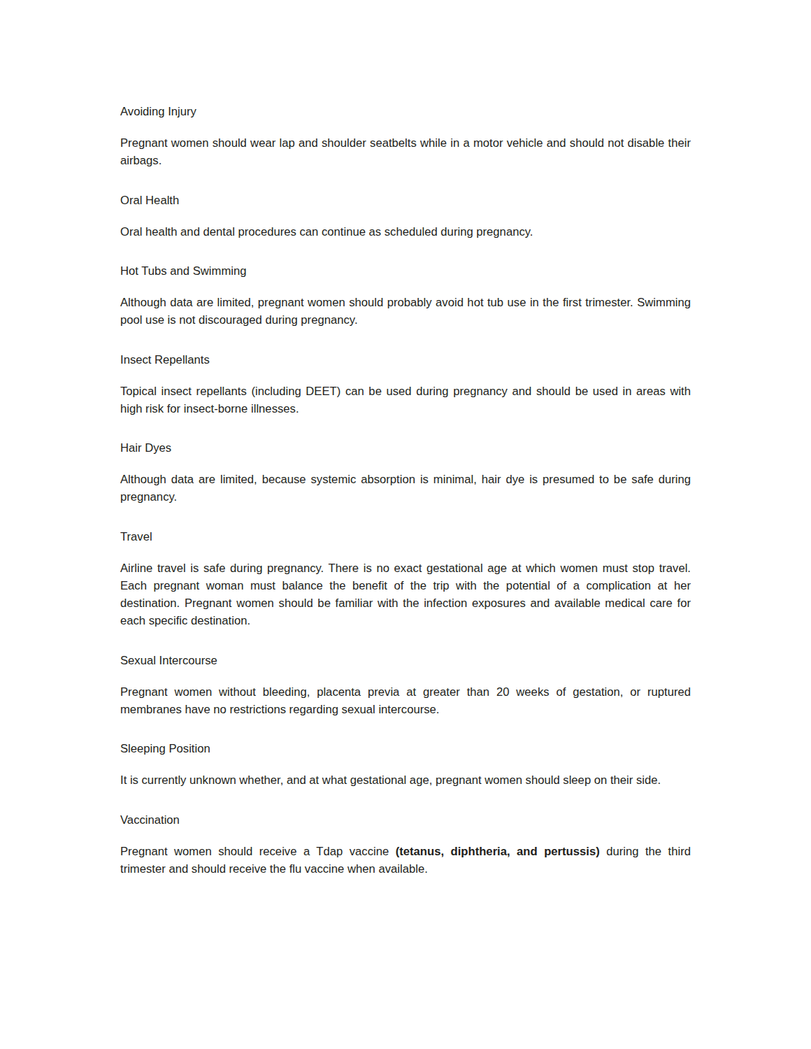Avoiding Injury
Pregnant women should wear lap and shoulder seatbelts while in a motor vehicle and should not disable their airbags.
Oral Health
Oral health and dental procedures can continue as scheduled during pregnancy.
Hot Tubs and Swimming
Although data are limited, pregnant women should probably avoid hot tub use in the first trimester. Swimming pool use is not discouraged during pregnancy.
Insect Repellants
Topical insect repellants (including DEET) can be used during pregnancy and should be used in areas with high risk for insect-borne illnesses.
Hair Dyes
Although data are limited, because systemic absorption is minimal, hair dye is presumed to be safe during pregnancy.
Travel
Airline travel is safe during pregnancy. There is no exact gestational age at which women must stop travel. Each pregnant woman must balance the benefit of the trip with the potential of a complication at her destination. Pregnant women should be familiar with the infection exposures and available medical care for each specific destination.
Sexual Intercourse
Pregnant women without bleeding, placenta previa at greater than 20 weeks of gestation, or ruptured membranes have no restrictions regarding sexual intercourse.
Sleeping Position
It is currently unknown whether, and at what gestational age, pregnant women should sleep on their side.
Vaccination
Pregnant women should receive a Tdap vaccine (tetanus, diphtheria, and pertussis) during the third trimester and should receive the flu vaccine when available.